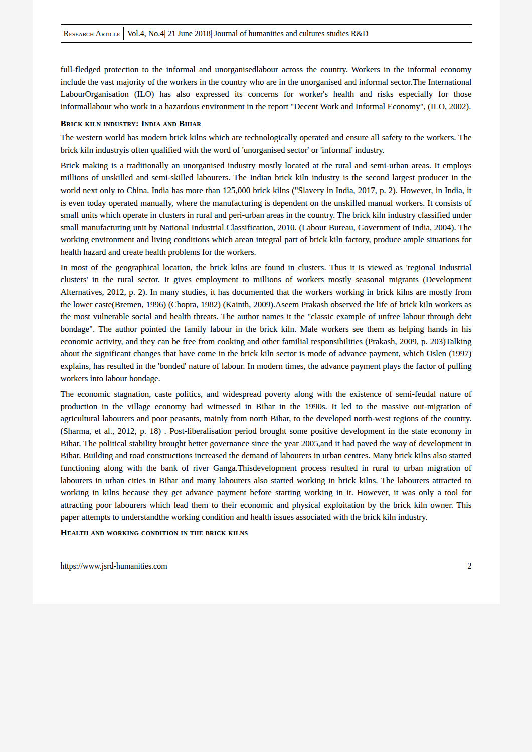| Research Article | Vol.4, No.4/ 21 June 2018/ Journal of humanities and cultures studies R&D |
full-fledged protection to the informal and unorganisedlabour across the country. Workers in the informal economy include the vast majority of the workers in the country who are in the unorganised and informal sector.The International LabourOrganisation (ILO) has also expressed its concerns for worker's health and risks especially for those informallabour who work in a hazardous environment in the report "Decent Work and Informal Economy", (ILO, 2002).
Brick kiln industry: India and Bihar
The western world has modern brick kilns which are technologically operated and ensure all safety to the workers. The brick kiln industryis often qualified with the word of 'unorganised sector' or 'informal' industry.
Brick making is a traditionally an unorganised industry mostly located at the rural and semi-urban areas. It employs millions of unskilled and semi-skilled labourers. The Indian brick kiln industry is the second largest producer in the world next only to China. India has more than 125,000 brick kilns ("Slavery in India, 2017, p. 2). However, in India, it is even today operated manually, where the manufacturing is dependent on the unskilled manual workers. It consists of small units which operate in clusters in rural and peri-urban areas in the country. The brick kiln industry classified under small manufacturing unit by National Industrial Classification, 2010. (Labour Bureau, Government of India, 2004). The working environment and living conditions which arean integral part of brick kiln factory, produce ample situations for health hazard and create health problems for the workers.
In most of the geographical location, the brick kilns are found in clusters. Thus it is viewed as 'regional Industrial clusters' in the rural sector. It gives employment to millions of workers mostly seasonal migrants (Development Alternatives, 2012, p. 2). In many studies, it has documented that the workers working in brick kilns are mostly from the lower caste(Bremen, 1996) (Chopra, 1982) (Kainth, 2009).Aseem Prakash observed the life of brick kiln workers as the most vulnerable social and health threats. The author names it the "classic example of unfree labour through debt bondage". The author pointed the family labour in the brick kiln. Male workers see them as helping hands in his economic activity, and they can be free from cooking and other familial responsibilities (Prakash, 2009, p. 203)Talking about the significant changes that have come in the brick kiln sector is mode of advance payment, which Oslen (1997) explains, has resulted in the 'bonded' nature of labour. In modern times, the advance payment plays the factor of pulling workers into labour bondage.
The economic stagnation, caste politics, and widespread poverty along with the existence of semi-feudal nature of production in the village economy had witnessed in Bihar in the 1990s. It led to the massive out-migration of agricultural labourers and poor peasants, mainly from north Bihar, to the developed north-west regions of the country. (Sharma, et al., 2012, p. 18) . Post-liberalisation period brought some positive development in the state economy in Bihar. The political stability brought better governance since the year 2005,and it had paved the way of development in Bihar. Building and road constructions increased the demand of labourers in urban centres. Many brick kilns also started functioning along with the bank of river Ganga.Thisdevelopment process resulted in rural to urban migration of labourers in urban cities in Bihar and many labourers also started working in brick kilns. The labourers attracted to working in kilns because they get advance payment before starting working in it. However, it was only a tool for attracting poor labourers which lead them to their economic and physical exploitation by the brick kiln owner. This paper attempts to understandthe working condition and health issues associated with the brick kiln industry.
Health and working condition in the brick kilns
https://www.jsrd-humanities.com 2